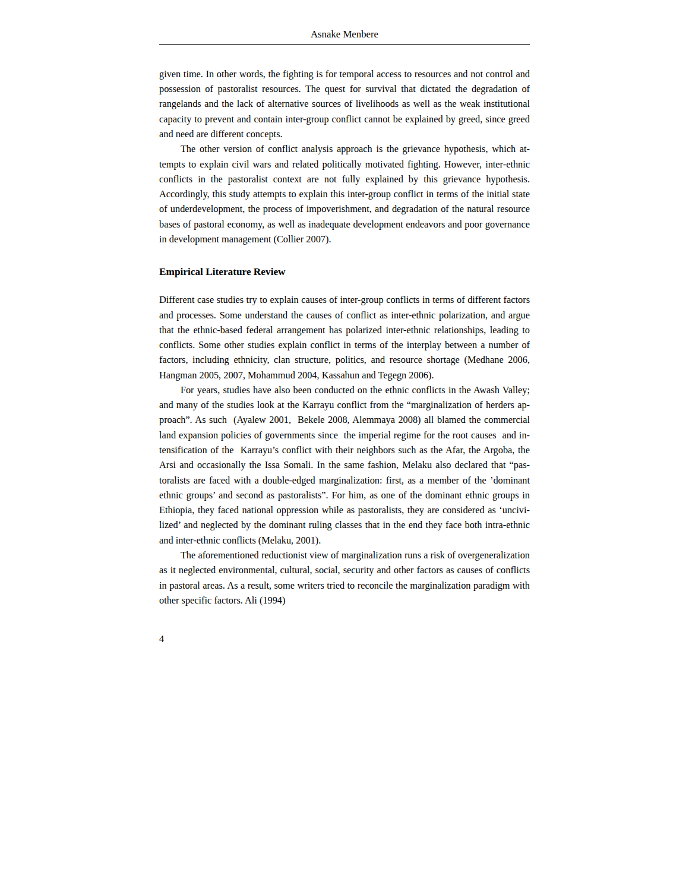Asnake Menbere
given time. In other words, the fighting is for temporal access to resources and not control and possession of pastoralist resources. The quest for survival that dictated the degradation of rangelands and the lack of alternative sources of livelihoods as well as the weak institutional capacity to prevent and contain inter-group conflict cannot be explained by greed, since greed and need are different concepts.
The other version of conflict analysis approach is the grievance hypothesis, which attempts to explain civil wars and related politically motivated fighting. However, inter-ethnic conflicts in the pastoralist context are not fully explained by this grievance hypothesis. Accordingly, this study attempts to explain this inter-group conflict in terms of the initial state of underdevelopment, the process of impoverishment, and degradation of the natural resource bases of pastoral economy, as well as inadequate development endeavors and poor governance in development management (Collier 2007).
Empirical Literature Review
Different case studies try to explain causes of inter-group conflicts in terms of different factors and processes. Some understand the causes of conflict as inter-ethnic polarization, and argue that the ethnic-based federal arrangement has polarized inter-ethnic relationships, leading to conflicts. Some other studies explain conflict in terms of the interplay between a number of factors, including ethnicity, clan structure, politics, and resource shortage (Medhane 2006, Hangman 2005, 2007, Mohammud 2004, Kassahun and Tegegn 2006).
For years, studies have also been conducted on the ethnic conflicts in the Awash Valley; and many of the studies look at the Karrayu conflict from the “marginalization of herders approach”. As such (Ayalew 2001, Bekele 2008, Alemmaya 2008) all blamed the commercial land expansion policies of governments since the imperial regime for the root causes and intensification of the Karrayu’s conflict with their neighbors such as the Afar, the Argoba, the Arsi and occasionally the Issa Somali. In the same fashion, Melaku also declared that “pastoralists are faced with a double-edged marginalization: first, as a member of the ’dominant ethnic groups’ and second as pastoralists”. For him, as one of the dominant ethnic groups in Ethiopia, they faced national oppression while as pastoralists, they are considered as ‘uncivilized’ and neglected by the dominant ruling classes that in the end they face both intra-ethnic and inter-ethnic conflicts (Melaku, 2001).
The aforementioned reductionist view of marginalization runs a risk of overgeneralization as it neglected environmental, cultural, social, security and other factors as causes of conflicts in pastoral areas. As a result, some writers tried to reconcile the marginalization paradigm with other specific factors. Ali (1994)
4